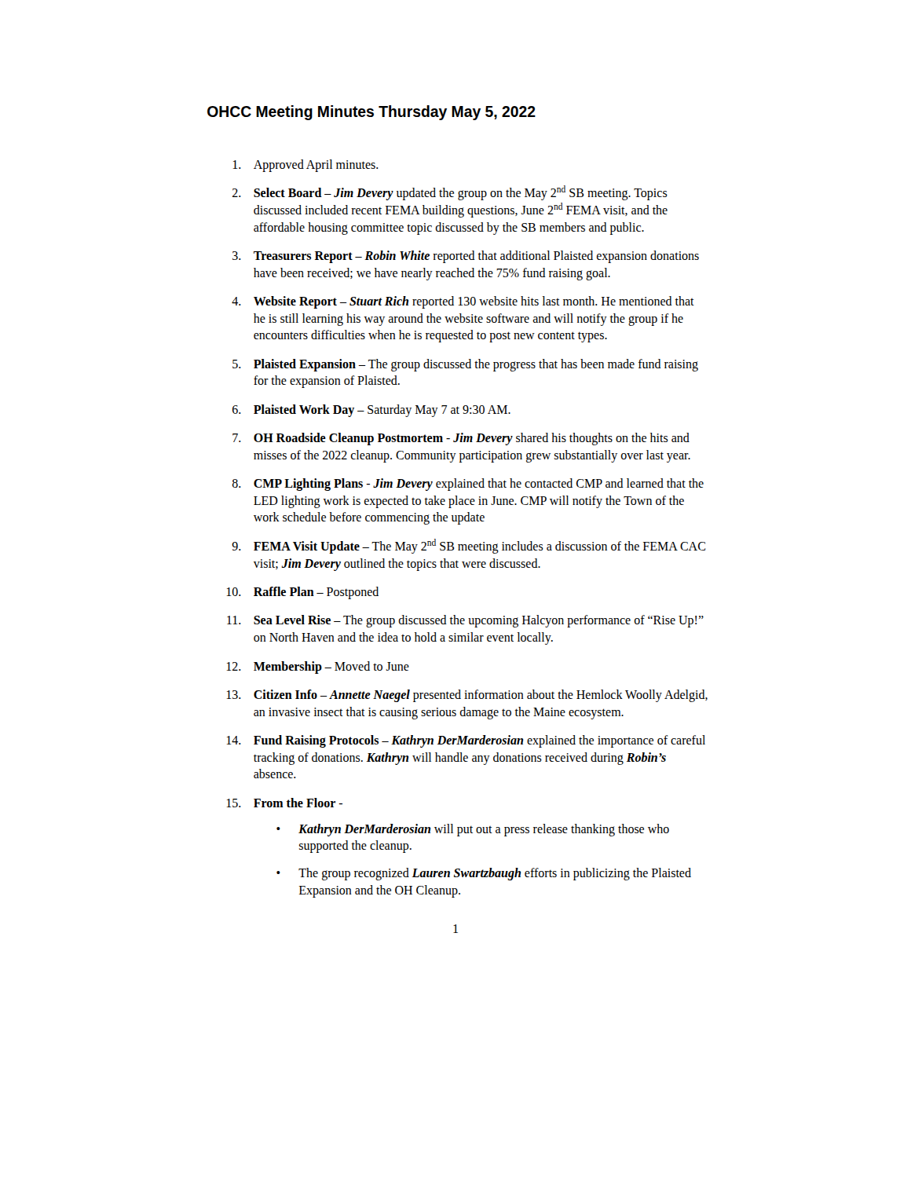OHCC Meeting Minutes Thursday May 5, 2022
Approved April minutes.
Select Board – Jim Devery updated the group on the May 2nd SB meeting. Topics discussed included recent FEMA building questions, June 2nd FEMA visit, and the affordable housing committee topic discussed by the SB members and public.
Treasurers Report – Robin White reported that additional Plaisted expansion donations have been received; we have nearly reached the 75% fund raising goal.
Website Report – Stuart Rich reported 130 website hits last month. He mentioned that he is still learning his way around the website software and will notify the group if he encounters difficulties when he is requested to post new content types.
Plaisted Expansion – The group discussed the progress that has been made fund raising for the expansion of Plaisted.
Plaisted Work Day – Saturday May 7 at 9:30 AM.
OH Roadside Cleanup Postmortem - Jim Devery shared his thoughts on the hits and misses of the 2022 cleanup. Community participation grew substantially over last year.
CMP Lighting Plans - Jim Devery explained that he contacted CMP and learned that the LED lighting work is expected to take place in June. CMP will notify the Town of the work schedule before commencing the update
FEMA Visit Update – The May 2nd SB meeting includes a discussion of the FEMA CAC visit; Jim Devery outlined the topics that were discussed.
Raffle Plan – Postponed
Sea Level Rise – The group discussed the upcoming Halcyon performance of “Rise Up!” on North Haven and the idea to hold a similar event locally.
Membership – Moved to June
Citizen Info – Annette Naegel presented information about the Hemlock Woolly Adelgid, an invasive insect that is causing serious damage to the Maine ecosystem.
Fund Raising Protocols – Kathryn DerMarderosian explained the importance of careful tracking of donations. Kathryn will handle any donations received during Robin’s absence.
From the Floor -
Kathryn DerMarderosian will put out a press release thanking those who supported the cleanup.
The group recognized Lauren Swartzbaugh efforts in publicizing the Plaisted Expansion and the OH Cleanup.
1